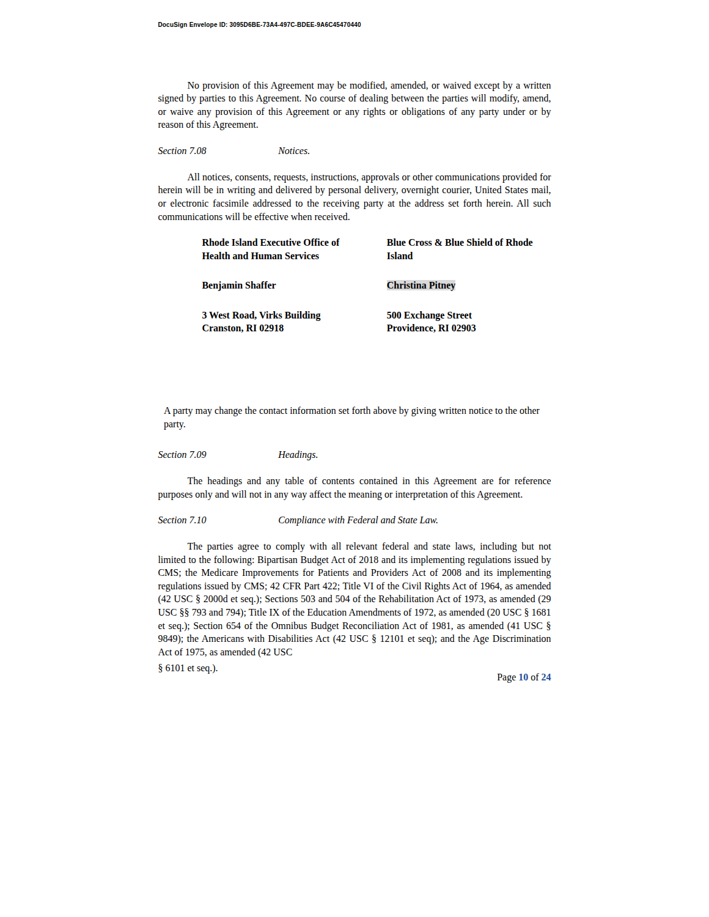DocuSign Envelope ID: 3095D6BE-73A4-497C-BDEE-9A6C45470440
No provision of this Agreement may be modified, amended, or waived except by a written signed by parties to this Agreement. No course of dealing between the parties will modify, amend, or waive any provision of this Agreement or any rights or obligations of any party under or by reason of this Agreement.
Section 7.08 Notices.
All notices, consents, requests, instructions, approvals or other communications provided for herein will be in writing and delivered by personal delivery, overnight courier, United States mail, or electronic facsimile addressed to the receiving party at the address set forth herein. All such communications will be effective when received.
Rhode Island Executive Office of Health and Human Services
Benjamin Shaffer
3 West Road, Virks Building
Cranston, RI 02918
Blue Cross & Blue Shield of Rhode Island
Christina Pitney
500 Exchange Street
Providence, RI 02903
A party may change the contact information set forth above by giving written notice to the other party.
Section 7.09 Headings.
The headings and any table of contents contained in this Agreement are for reference purposes only and will not in any way affect the meaning or interpretation of this Agreement.
Section 7.10 Compliance with Federal and State Law.
The parties agree to comply with all relevant federal and state laws, including but not limited to the following: Bipartisan Budget Act of 2018 and its implementing regulations issued by CMS; the Medicare Improvements for Patients and Providers Act of 2008 and its implementing regulations issued by CMS; 42 CFR Part 422; Title VI of the Civil Rights Act of 1964, as amended (42 USC § 2000d et seq.); Sections 503 and 504 of the Rehabilitation Act of 1973, as amended (29 USC §§ 793 and 794); Title IX of the Education Amendments of 1972, as amended (20 USC § 1681 et seq.); Section 654 of the Omnibus Budget Reconciliation Act of 1981, as amended (41 USC § 9849); the Americans with Disabilities Act (42 USC § 12101 et seq); and the Age Discrimination Act of 1975, as amended (42 USC
§ 6101 et seq.).
Page 10 of 24